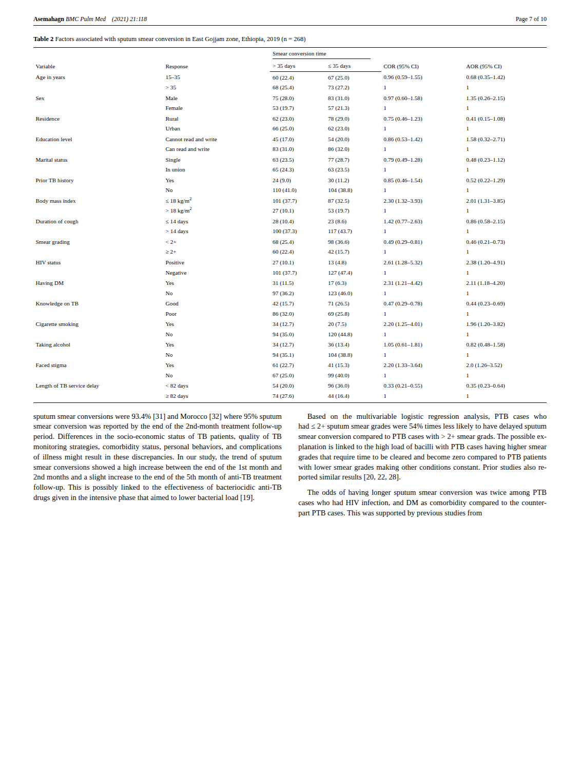Asemahagn BMC Pulm Med (2021) 21:118
Page 7 of 10
Table 2 Factors associated with sputum smear conversion in East Gojjam zone, Ethiopia, 2019 (n = 268)
| Variable | Response | Smear conversion time | COR (95% CI) | AOR (95% CI) |
| --- | --- | --- | --- | --- |
| > 35 days | ≤ 35 days |
| Age in years | 15–35 | 60 (22.4) | 67 (25.0) | 0.96 (0.59–1.55) | 0.68 (0.35–1.42) |
| | > 35 | 68 (25.4) | 73 (27.2) | 1 | 1 |
| Sex | Male | 75 (28.0) | 83 (31.0) | 0.97 (0.60–1.58) | 1.35 (0.26–2.15) |
| | Female | 53 (19.7) | 57 (21.3) | 1 | 1 |
| Residence | Rural | 62 (23.0) | 78 (29.0) | 0.75 (0.46–1.23) | 0.41 (0.15–1.08) |
| | Urban | 66 (25.0) | 62 (23.0) | 1 | 1 |
| Education level | Cannot read and write | 45 (17.0) | 54 (20.0) | 0.86 (0.53–1.42) | 1.58 (0.32–2.71) |
| | Can read and write | 83 (31.0) | 86 (32.0) | 1 | 1 |
| Marital status | Single | 63 (23.5) | 77 (28.7) | 0.79 (0.49–1.28) | 0.48 (0.23–1.12) |
| | In union | 65 (24.3) | 63 (23.5) | 1 | 1 |
| Prior TB history | Yes | 24 (9.0) | 30 (11.2) | 0.85 (0.46–1.54) | 0.52 (0.22–1.29) |
| | No | 110 (41.0) | 104 (38.8) | 1 | 1 |
| Body mass index | ≤ 18 kg/m 2 | 101 (37.7) | 87 (32.5) | 2.30 (1.32–3.93) | 2.01 (1.31–3.85) |
| | > 18 kg/m 2 | 27 (10.1) | 53 (19.7) | 1 | 1 |
| Duration of cough | ≤ 14 days | 28 (10.4) | 23 (8.6) | 1.42 (0.77–2.63) | 0.86 (0.58–2.15) |
| | > 14 days | 100 (37.3) | 117 (43.7) | 1 | 1 |
| Smear grading | < 2+ | 68 (25.4) | 98 (36.6) | 0.49 (0.29–0.81) | 0.46 (0.21–0.73) |
| | ≥ 2+ | 60 (22.4) | 42 (15.7) | 1 | 1 |
| HIV status | Positive | 27 (10.1) | 13 (4.8) | 2.61 (1.28–5.32) | 2.38 (1.20–4.91) |
| | Negative | 101 (37.7) | 127 (47.4) | 1 | 1 |
| Having DM | Yes | 31 (11.5) | 17 (6.3) | 2.31 (1.21–4.42) | 2.11 (1.18–4.20) |
| | No | 97 (36.2) | 123 (46.0) | 1 | 1 |
| Knowledge on TB | Good | 42 (15.7) | 71 (26.5) | 0.47 (0.29–0.78) | 0.44 (0.23–0.69) |
| | Poor | 86 (32.0) | 69 (25.8) | 1 | 1 |
| Cigarette smoking | Yes | 34 (12.7) | 20 (7.5) | 2.20 (1.25–4.01) | 1.96 (1.20–3.82) |
| | No | 94 (35.0) | 120 (44.8) | 1 | 1 |
| Taking alcohol | Yes | 34 (12.7) | 36 (13.4) | 1.05 (0.61–1.81) | 0.82 (0.48–1.58) |
| | No | 94 (35.1) | 104 (38.8) | 1 | 1 |
| Faced stigma | Yes | 61 (22.7) | 41 (15.3) | 2.20 (1.33–3.64) | 2.0 (1.26–3.52) |
| | No | 67 (25.0) | 99 (40.0) | 1 | 1 |
| Length of TB service delay | < 82 days | 54 (20.0) | 96 (36.0) | 0.33 (0.21–0.55) | 0.35 (0.23–0.64) |
| | ≥ 82 days | 74 (27.6) | 44 (16.4) | 1 | 1 |
sputum smear conversions were 93.4% [31] and Morocco [32] where 95% sputum smear conversion was reported by the end of the 2nd-month treatment follow-up period. Differences in the socio-economic status of TB patients, quality of TB monitoring strategies, comorbidity status, personal behaviors, and complications of illness might result in these discrepancies. In our study, the trend of sputum smear conversions showed a high increase between the end of the 1st month and 2nd months and a slight increase to the end of the 5th month of anti-TB treatment follow-up. This is possibly linked to the effectiveness of bacteriocidic anti-TB drugs given in the intensive phase that aimed to lower bacterial load [19].
Based on the multivariable logistic regression analysis, PTB cases who had ≤ 2+ sputum smear grades were 54% times less likely to have delayed sputum smear conversion compared to PTB cases with > 2+ smear grads. The possible explanation is linked to the high load of bacilli with PTB cases having higher smear grades that require time to be cleared and become zero compared to PTB patients with lower smear grades making other conditions constant. Prior studies also reported similar results [20, 22, 28].
The odds of having longer sputum smear conversion was twice among PTB cases who had HIV infection, and DM as comorbidity compared to the counterpart PTB cases. This was supported by previous studies from